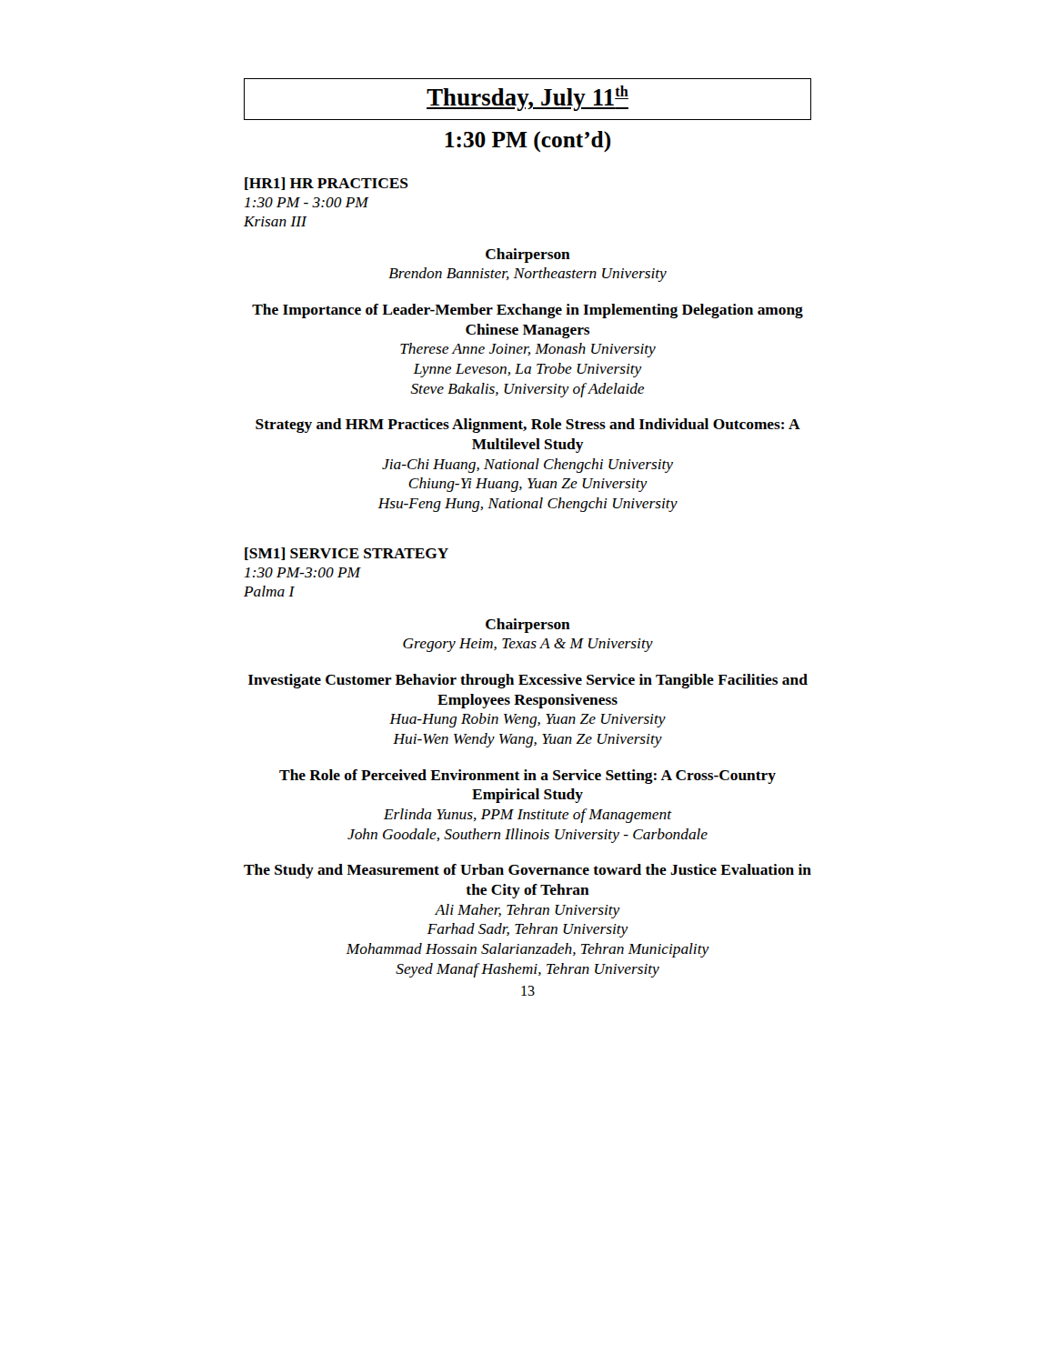Thursday, July 11th
1:30 PM (cont’d)
[HR1] HR PRACTICES
1:30 PM - 3:00 PM
Krisan III
Chairperson
Brendon Bannister, Northeastern University
The Importance of Leader-Member Exchange in Implementing Delegation among Chinese Managers
Therese Anne Joiner, Monash University
Lynne Leveson, La Trobe University
Steve Bakalis, University of Adelaide
Strategy and HRM Practices Alignment, Role Stress and Individual Outcomes: A Multilevel Study
Jia-Chi Huang, National Chengchi University
Chiung-Yi Huang, Yuan Ze University
Hsu-Feng Hung, National Chengchi University
[SM1] SERVICE STRATEGY
1:30 PM-3:00 PM
Palma I
Chairperson
Gregory Heim, Texas A & M University
Investigate Customer Behavior through Excessive Service in Tangible Facilities and Employees Responsiveness
Hua-Hung Robin Weng, Yuan Ze University
Hui-Wen Wendy Wang, Yuan Ze University
The Role of Perceived Environment in a Service Setting: A Cross-Country Empirical Study
Erlinda Yunus, PPM Institute of Management
John Goodale, Southern Illinois University - Carbondale
The Study and Measurement of Urban Governance toward the Justice Evaluation in the City of Tehran
Ali Maher, Tehran University
Farhad Sadr, Tehran University
Mohammad Hossain Salarianzadeh, Tehran Municipality
Seyed Manaf Hashemi, Tehran University
13